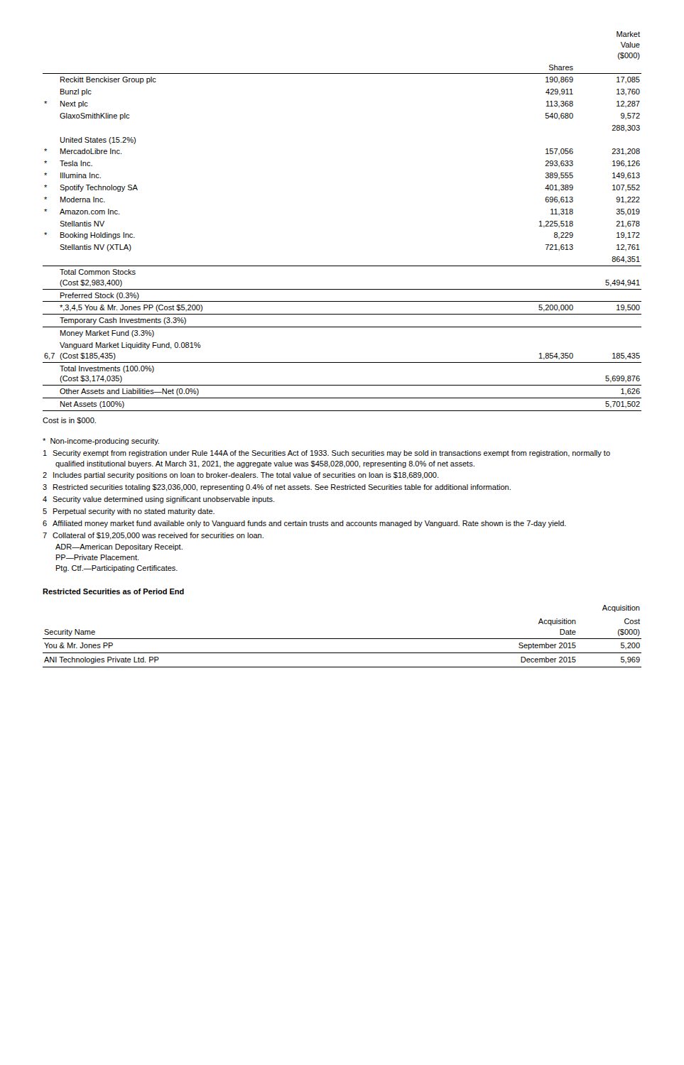| | | | Market Value ($000) |
| | | Shares | |
| | Reckitt Benckiser Group plc | 190,869 | 17,085 |
| | Bunzl plc | 429,911 | 13,760 |
| * | Next plc | 113,368 | 12,287 |
| | GlaxoSmithKline plc | 540,680 | 9,572 |
| | | | 288,303 |
| | United States (15.2%) | | |
| * | MercadoLibre Inc. | 157,056 | 231,208 |
| * | Tesla Inc. | 293,633 | 196,126 |
| * | Illumina Inc. | 389,555 | 149,613 |
| * | Spotify Technology SA | 401,389 | 107,552 |
| * | Moderna Inc. | 696,613 | 91,222 |
| * | Amazon.com Inc. | 11,318 | 35,019 |
| | Stellantis NV | 1,225,518 | 21,678 |
| * | Booking Holdings Inc. | 8,229 | 19,172 |
| | Stellantis NV (XTLA) | 721,613 | 12,761 |
| | | | 864,351 |
| | Total Common Stocks (Cost $2,983,400) | | 5,494,941 |
| | Preferred Stock (0.3%) | | |
| | *,3,4,5 You & Mr. Jones PP (Cost $5,200) | 5,200,000 | 19,500 |
| | Temporary Cash Investments (3.3%) | | |
| | Money Market Fund (3.3%) | | |
| 6,7 | Vanguard Market Liquidity Fund, 0.081% (Cost $185,435) | 1,854,350 | 185,435 |
| | Total Investments (100.0%) (Cost $3,174,035) | | 5,699,876 |
| | Other Assets and Liabilities—Net (0.0%) | | 1,626 |
| | Net Assets (100%) | | 5,701,502 |
Cost is in $000.
* Non-income-producing security.
1 Security exempt from registration under Rule 144A of the Securities Act of 1933. Such securities may be sold in transactions exempt from registration, normally to qualified institutional buyers. At March 31, 2021, the aggregate value was $458,028,000, representing 8.0% of net assets.
2 Includes partial security positions on loan to broker-dealers. The total value of securities on loan is $18,689,000.
3 Restricted securities totaling $23,036,000, representing 0.4% of net assets. See Restricted Securities table for additional information.
4 Security value determined using significant unobservable inputs.
5 Perpetual security with no stated maturity date.
6 Affiliated money market fund available only to Vanguard funds and certain trusts and accounts managed by Vanguard. Rate shown is the 7-day yield.
7 Collateral of $19,205,000 was received for securities on loan.
ADR—American Depositary Receipt.
PP—Private Placement.
Ptg. Ctf.—Participating Certificates.
Restricted Securities as of Period End
| | | Acquisition |
| --- | --- | --- |
| Security Name | Acquisition Date | Cost ($000) |
| You & Mr. Jones PP | September 2015 | 5,200 |
| ANI Technologies Private Ltd. PP | December 2015 | 5,969 |